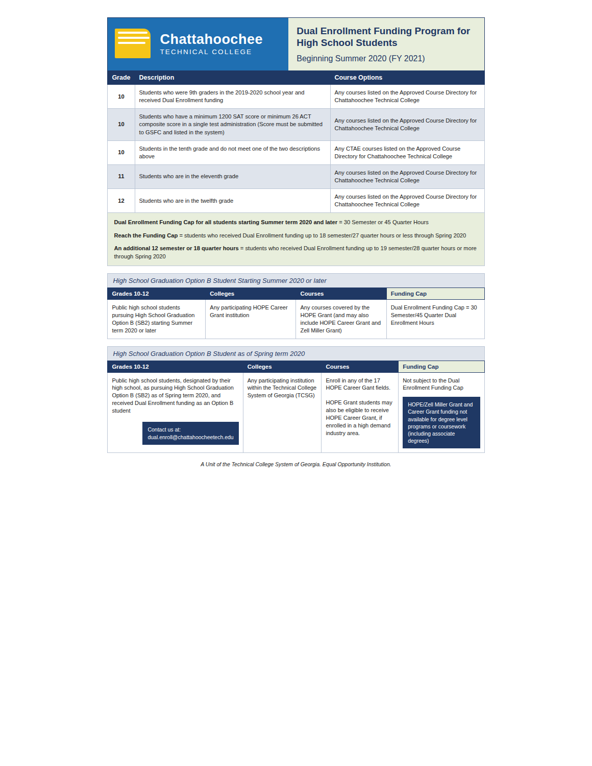Chattahoochee
TECHNICAL COLLEGE
Dual Enrollment Funding Program for
High School Students
Beginning Summer 2020 (FY 2021)
| Grade | Description | Course Options |
| --- | --- | --- |
| 10 | Students who were 9th graders in the 2019-2020 school year and received Dual Enrollment funding | Any courses listed on the Approved Course Directory for Chattahoochee Technical College |
| 10 | Students who have a minimum 1200 SAT score or minimum 26 ACT composite score in a single test administration (Score must be submitted to GSFC and listed in the system) | Any courses listed on the Approved Course Directory for Chattahoochee Technical College |
| 10 | Students in the tenth grade and do not meet one of the two descriptions above | Any CTAE courses listed on the Approved Course Directory for Chattahoochee Technical College |
| 11 | Students who are in the eleventh grade | Any courses listed on the Approved Course Directory for Chattahoochee Technical College |
| 12 | Students who are in the twelfth grade | Any courses listed on the Approved Course Directory for Chattahoochee Technical College |
Dual Enrollment Funding Cap for all students starting Summer term 2020 and later = 30 Semester or 45 Quarter Hours
Reach the Funding Cap = students who received Dual Enrollment funding up to 18 semester/27 quarter hours or less through Spring 2020
An additional 12 semester or 18 quarter hours = students who received Dual Enrollment funding up to 19 semester/28 quarter hours or more through Spring 2020
High School Graduation Option B Student Starting Summer 2020 or later
| Grades 10-12 | Colleges | Courses | Funding Cap |
| --- | --- | --- | --- |
| Public high school students pursuing High School Graduation Option B (SB2) starting Summer term 2020 or later | Any participating HOPE Career Grant institution | Any courses covered by the HOPE Grant (and may also include HOPE Career Grant and Zell Miller Grant) | Dual Enrollment Funding Cap = 30 Semester/45 Quarter Dual Enrollment Hours |
High School Graduation Option B Student as of Spring term 2020
| Grades 10-12 | Colleges | Courses | Funding Cap |
| --- | --- | --- | --- |
| Public high school students, designated by their high school, as pursuing High School Graduation Option B (SB2) as of Spring term 2020, and received Dual Enrollment funding as an Option B student Contact us at: dual.enroll@chattahoocheetech.edu | Any participating institution within the Technical College System of Georgia (TCSG) | Enroll in any of the 17 HOPE Career Gant fields. HOPE Grant students may also be eligible to receive HOPE Career Grant, if enrolled in a high demand industry area. | Not subject to the Dual Enrollment Funding Cap HOPE/Zell Miller Grant and Career Grant funding not available for degree level programs or coursework (including associate degrees) |
A Unit of the Technical College System of Georgia. Equal Opportunity Institution.